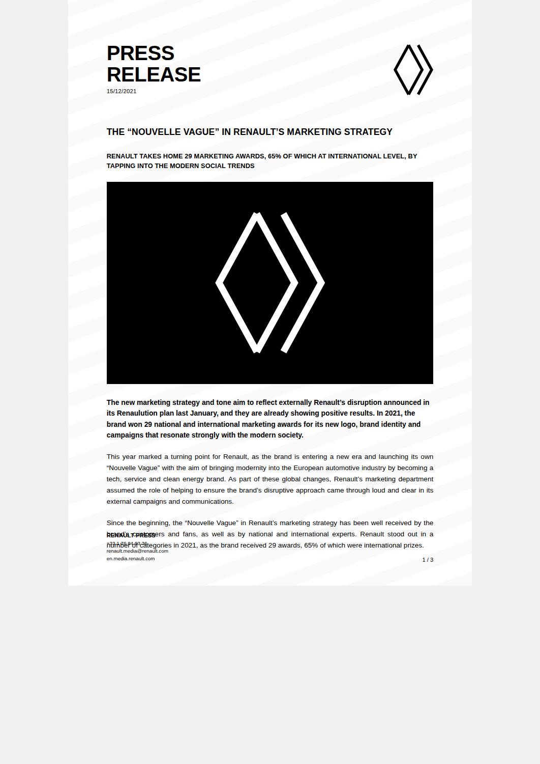PRESS
RELEASE
15/12/2021
THE “NOUVELLE VAGUE” IN RENAULT’S MARKETING STRATEGY
RENAULT TAKES HOME 29 MARKETING AWARDS, 65% OF WHICH AT INTERNATIONAL LEVEL, BY TAPPING INTO THE MODERN SOCIAL TRENDS
The new marketing strategy and tone aim to reflect externally Renault’s disruption announced in its Renaulution plan last January, and they are already showing positive results. In 2021, the brand won 29 national and international marketing awards for its new logo, brand identity and campaigns that resonate strongly with the modern society.
This year marked a turning point for Renault, as the brand is entering a new era and launching its own “Nouvelle Vague” with the aim of bringing modernity into the European automotive industry by becoming a tech, service and clean energy brand. As part of these global changes, Renault’s marketing department assumed the role of helping to ensure the brand’s disruptive approach came through loud and clear in its external campaigns and communications.
Since the beginning, the “Nouvelle Vague” in Renault’s marketing strategy has been well received by the brand’s customers and fans, as well as by national and international experts. Renault stood out in a number of categories in 2021, as the brand received 29 awards, 65% of which were international prizes.
RENAULT PRESS
+33 1 76 84 63 36
renault.media@renault.com
en.media.renault.com
1 / 3